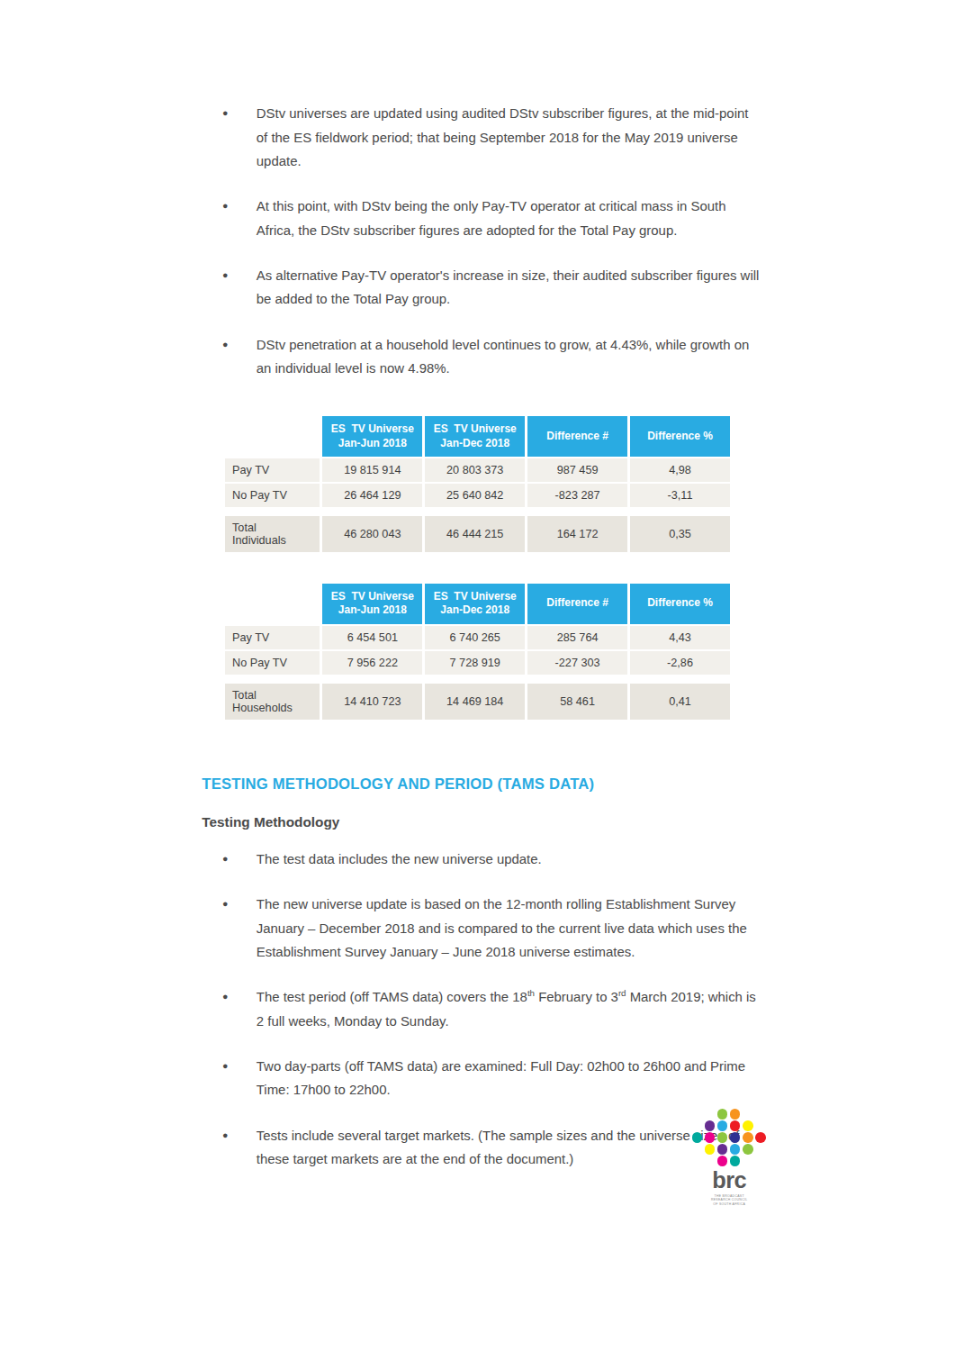DStv universes are updated using audited DStv subscriber figures, at the mid-point of the ES fieldwork period; that being September 2018 for the May 2019 universe update.
At this point, with DStv being the only Pay-TV operator at critical mass in South Africa, the DStv subscriber figures are adopted for the Total Pay group.
As alternative Pay-TV operator's increase in size, their audited subscriber figures will be added to the Total Pay group.
DStv penetration at a household level continues to grow, at 4.43%, while growth on an individual level is now 4.98%.
| | ES TV Universe Jan-Jun 2018 | ES TV Universe Jan-Dec 2018 | Difference # | Difference % |
| --- | --- | --- | --- | --- |
| Pay TV | 19 815 914 | 20 803 373 | 987 459 | 4,98 |
| No Pay TV | 26 464 129 | 25 640 842 | -823 287 | -3,11 |
| Total Individuals | 46 280 043 | 46 444 215 | 164 172 | 0,35 |
| | ES TV Universe Jan-Jun 2018 | ES TV Universe Jan-Dec 2018 | Difference # | Difference % |
| --- | --- | --- | --- | --- |
| Pay TV | 6 454 501 | 6 740 265 | 285 764 | 4,43 |
| No Pay TV | 7 956 222 | 7 728 919 | -227 303 | -2,86 |
| Total Households | 14 410 723 | 14 469 184 | 58 461 | 0,41 |
TESTING METHODOLOGY AND PERIOD (TAMS DATA)
Testing Methodology
The test data includes the new universe update.
The new universe update is based on the 12-month rolling Establishment Survey January – December 2018 and is compared to the current live data which uses the Establishment Survey January – June 2018 universe estimates.
The test period (off TAMS data) covers the 18th February to 3rd March 2019; which is 2 full weeks, Monday to Sunday.
Two day-parts (off TAMS data) are examined: Full Day: 02h00 to 26h00 and Prime Time: 17h00 to 22h00.
Tests include several target markets. (The sample sizes and the universe sizes of these target markets are at the end of the document.)
brc
THE BROADCAST
RESEARCH COUNCIL
OF SOUTH AFRICA